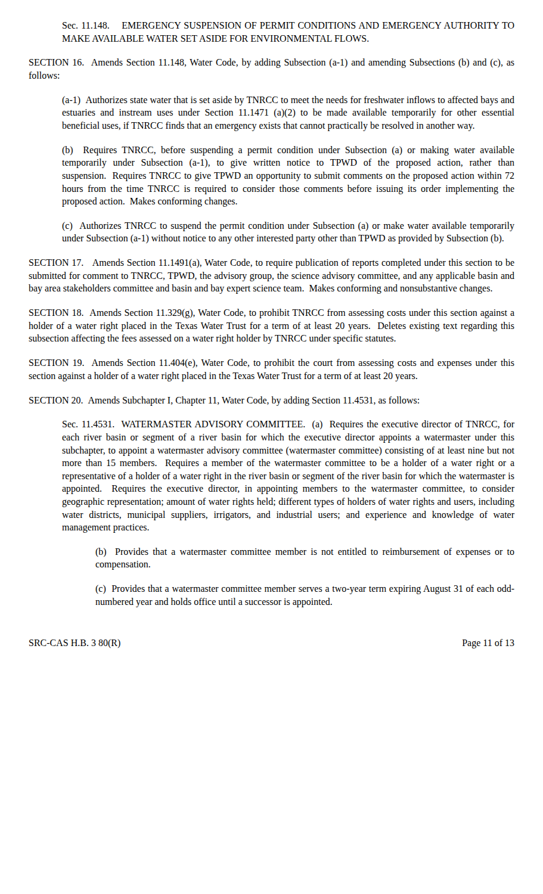Sec. 11.148. EMERGENCY SUSPENSION OF PERMIT CONDITIONS AND EMERGENCY AUTHORITY TO MAKE AVAILABLE WATER SET ASIDE FOR ENVIRONMENTAL FLOWS.
SECTION 16. Amends Section 11.148, Water Code, by adding Subsection (a-1) and amending Subsections (b) and (c), as follows:
(a-1) Authorizes state water that is set aside by TNRCC to meet the needs for freshwater inflows to affected bays and estuaries and instream uses under Section 11.1471 (a)(2) to be made available temporarily for other essential beneficial uses, if TNRCC finds that an emergency exists that cannot practically be resolved in another way.
(b) Requires TNRCC, before suspending a permit condition under Subsection (a) or making water available temporarily under Subsection (a-1), to give written notice to TPWD of the proposed action, rather than suspension. Requires TNRCC to give TPWD an opportunity to submit comments on the proposed action within 72 hours from the time TNRCC is required to consider those comments before issuing its order implementing the proposed action. Makes conforming changes.
(c) Authorizes TNRCC to suspend the permit condition under Subsection (a) or make water available temporarily under Subsection (a-1) without notice to any other interested party other than TPWD as provided by Subsection (b).
SECTION 17. Amends Section 11.1491(a), Water Code, to require publication of reports completed under this section to be submitted for comment to TNRCC, TPWD, the advisory group, the science advisory committee, and any applicable basin and bay area stakeholders committee and basin and bay expert science team. Makes conforming and nonsubstantive changes.
SECTION 18. Amends Section 11.329(g), Water Code, to prohibit TNRCC from assessing costs under this section against a holder of a water right placed in the Texas Water Trust for a term of at least 20 years. Deletes existing text regarding this subsection affecting the fees assessed on a water right holder by TNRCC under specific statutes.
SECTION 19. Amends Section 11.404(e), Water Code, to prohibit the court from assessing costs and expenses under this section against a holder of a water right placed in the Texas Water Trust for a term of at least 20 years.
SECTION 20. Amends Subchapter I, Chapter 11, Water Code, by adding Section 11.4531, as follows:
Sec. 11.4531. WATERMASTER ADVISORY COMMITTEE. (a) Requires the executive director of TNRCC, for each river basin or segment of a river basin for which the executive director appoints a watermaster under this subchapter, to appoint a watermaster advisory committee (watermaster committee) consisting of at least nine but not more than 15 members. Requires a member of the watermaster committee to be a holder of a water right or a representative of a holder of a water right in the river basin or segment of the river basin for which the watermaster is appointed. Requires the executive director, in appointing members to the watermaster committee, to consider geographic representation; amount of water rights held; different types of holders of water rights and users, including water districts, municipal suppliers, irrigators, and industrial users; and experience and knowledge of water management practices.
(b) Provides that a watermaster committee member is not entitled to reimbursement of expenses or to compensation.
(c) Provides that a watermaster committee member serves a two-year term expiring August 31 of each odd-numbered year and holds office until a successor is appointed.
SRC-CAS H.B. 3 80(R) Page 11 of 13